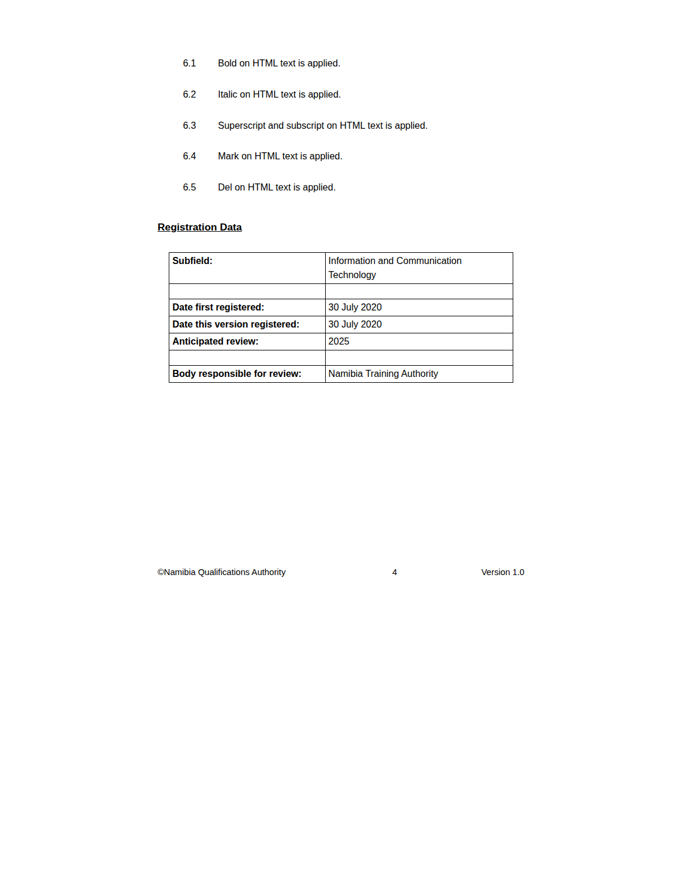6.1 Bold on HTML text is applied.
6.2 Italic on HTML text is applied.
6.3 Superscript and subscript on HTML text is applied.
6.4 Mark on HTML text is applied.
6.5 Del on HTML text is applied.
Registration Data
| Subfield: | Information and Communication Technology |
| Date first registered: | 30 July 2020 |
| Date this version registered: | 30 July 2020 |
| Anticipated review: | 2025 |
| Body responsible for review: | Namibia Training Authority |
©Namibia Qualifications Authority
4
Version 1.0